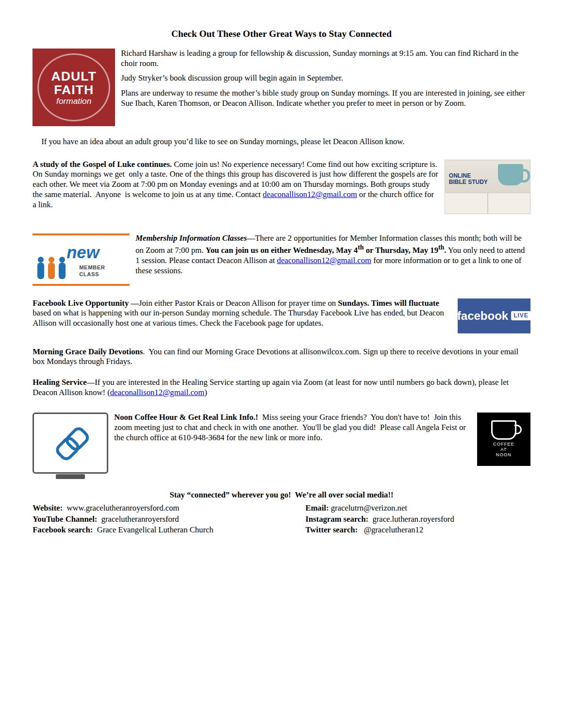Check Out These Other Great Ways to Stay Connected
ADULT
FAITH
formation
Richard Harshaw is leading a group for fellowship & discussion, Sunday mornings at 9:15 am. You can find Richard in the choir room.
Judy Stryker’s book discussion group will begin again in September.
Plans are underway to resume the mother’s bible study group on Sunday mornings. If you are interested in joining, see either Sue Ibach, Karen Thomson, or Deacon Allison. Indicate whether you prefer to meet in person or by Zoom.
If you have an idea about an adult group you’d like to see on Sunday mornings, please let Deacon Allison know.
ONLINE
BIBLE STUDY
A study of the Gospel of Luke continues. Come join us! No experience necessary! Come find out how exciting scripture is. On Sunday mornings we get only a taste. One of the things this group has discovered is just how different the gospels are for each other. We meet via Zoom at 7:00 pm on Monday evenings and at 10:00 am on Thursday mornings. Both groups study the same material. Anyone is welcome to join us at any time. Contact deaconallison12@gmail.com or the church office for a link.
new
MEMBER
CLASS
Membership Information Classes—There are 2 opportunities for Member Information classes this month; both will be on Zoom at 7:00 pm. You can join us on either Wednesday, May 4th or Thursday, May 19th. You only need to attend 1 session. Please contact Deacon Allison at deaconallison12@gmail.com for more information or to get a link to one of these sessions.
facebook LIVE
Facebook Live Opportunity —Join either Pastor Krais or Deacon Allison for prayer time on Sundays. Times will fluctuate based on what is happening with our in-person Sunday morning schedule. The Thursday Facebook Live has ended, but Deacon Allison will occasionally host one at various times. Check the Facebook page for updates.
Morning Grace Daily Devotions. You can find our Morning Grace Devotions at allisonwilcox.com. Sign up there to receive devotions in your email box Mondays through Fridays.
Healing Service—If you are interested in the Healing Service starting up again via Zoom (at least for now until numbers go back down), please let Deacon Allison know! (deaconallison12@gmail.com)
Noon Coffee Hour & Get Real Link Info.! Miss seeing your Grace friends? You don't have to! Join this zoom meeting just to chat and check in with one another. You'll be glad you did! Please call Angela Feist or the church office at 610-948-3684 for the new link or more info.
COFFEE
AT
NOON
Stay “connected” wherever you go! We’re all over social media!!
| Website: www.gracelutheranroyersford.com | Email: gracelutrn@verizon.net |
| YouTube Channel: gracelutheranroyersford | Instagram search: grace.lutheran.royersford |
| Facebook search: Grace Evangelical Lutheran Church | Twitter search: @gracelutheran12 |